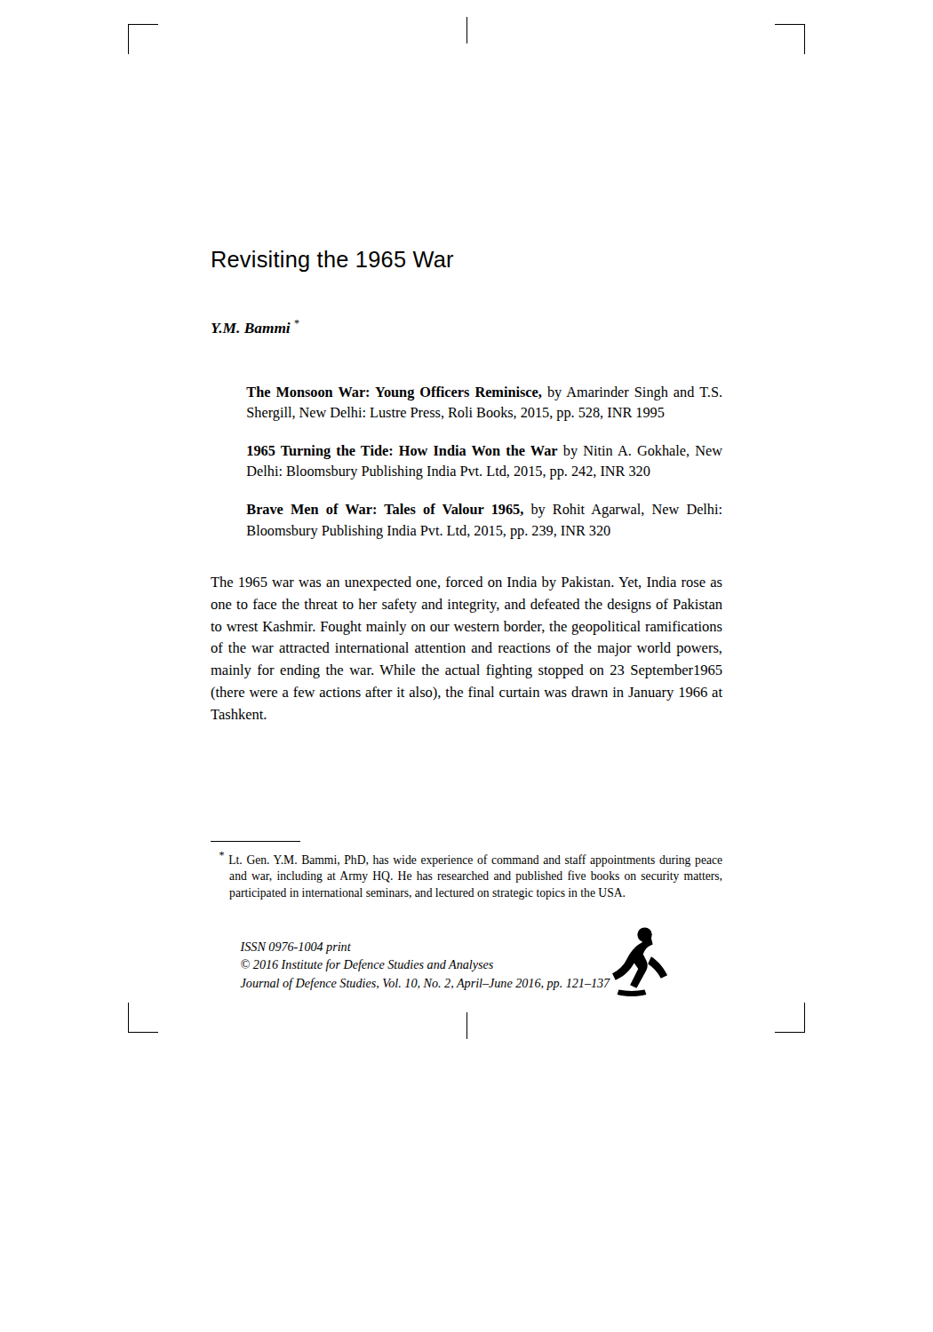Revisiting the 1965 War
Y.M. Bammi *
The Monsoon War: Young Officers Reminisce, by Amarinder Singh and T.S. Shergill, New Delhi: Lustre Press, Roli Books, 2015, pp. 528, INR 1995
1965 Turning the Tide: How India Won the War by Nitin A. Gokhale, New Delhi: Bloomsbury Publishing India Pvt. Ltd, 2015, pp. 242, INR 320
Brave Men of War: Tales of Valour 1965, by Rohit Agarwal, New Delhi: Bloomsbury Publishing India Pvt. Ltd, 2015, pp. 239, INR 320
The 1965 war was an unexpected one, forced on India by Pakistan. Yet, India rose as one to face the threat to her safety and integrity, and defeated the designs of Pakistan to wrest Kashmir. Fought mainly on our western border, the geopolitical ramifications of the war attracted international attention and reactions of the major world powers, mainly for ending the war. While the actual fighting stopped on 23 September1965 (there were a few actions after it also), the final curtain was drawn in January 1966 at Tashkent.
* Lt. Gen. Y.M. Bammi, PhD, has wide experience of command and staff appointments during peace and war, including at Army HQ. He has researched and published five books on security matters, participated in international seminars, and lectured on strategic topics in the USA.
ISSN 0976-1004 print
© 2016 Institute for Defence Studies and Analyses
Journal of Defence Studies, Vol. 10, No. 2, April–June 2016, pp. 121–137